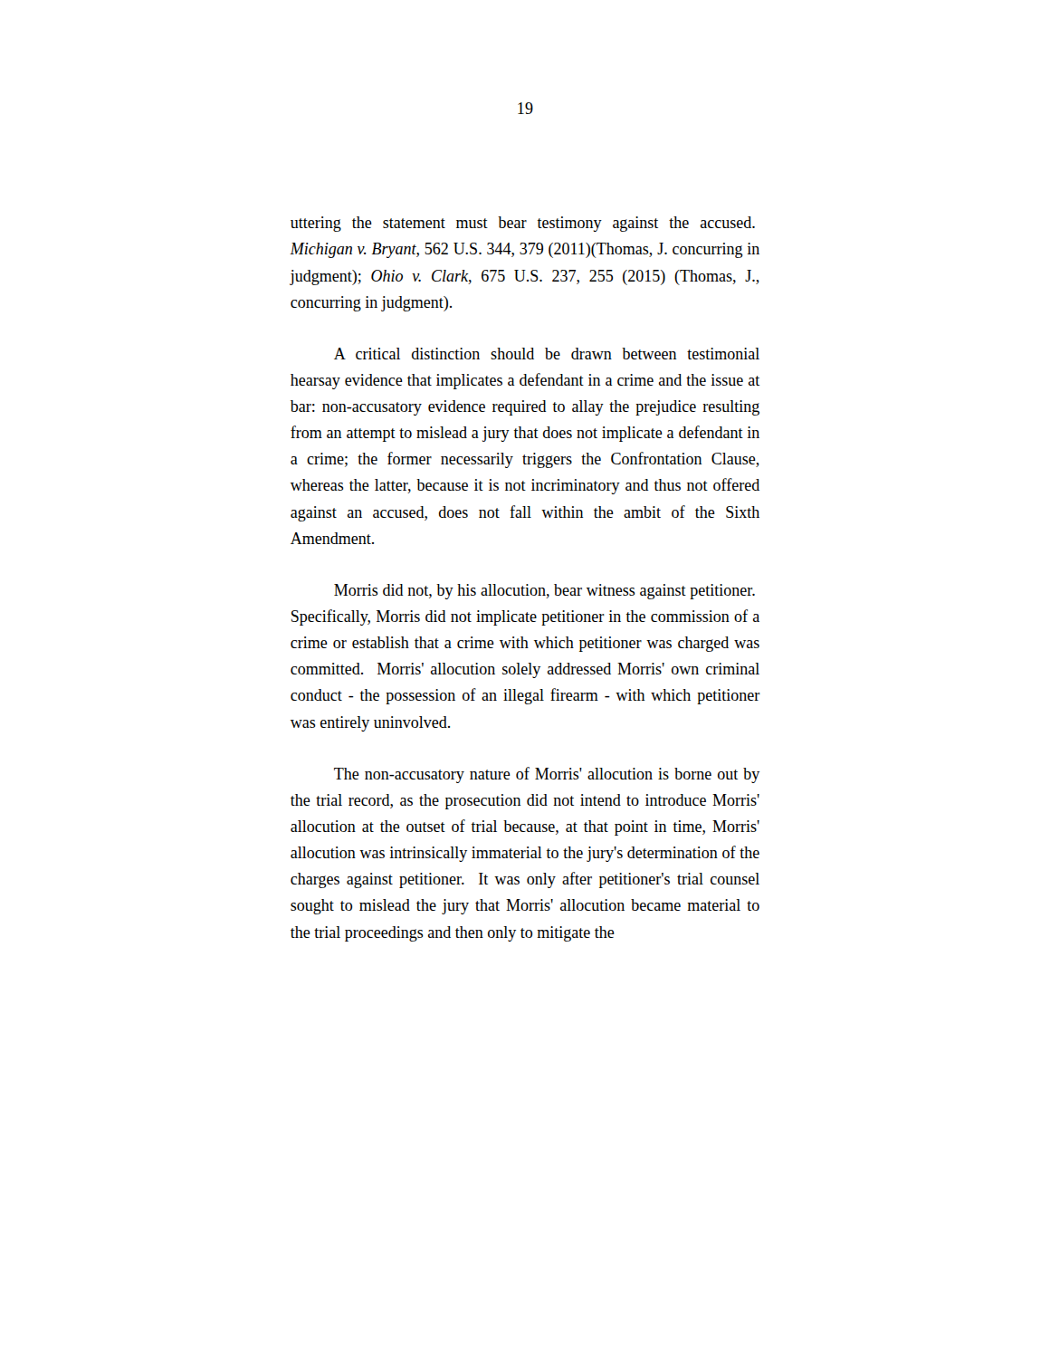19
uttering the statement must bear testimony against the accused. Michigan v. Bryant, 562 U.S. 344, 379 (2011)(Thomas, J. concurring in judgment); Ohio v. Clark, 675 U.S. 237, 255 (2015) (Thomas, J., concurring in judgment).
A critical distinction should be drawn between testimonial hearsay evidence that implicates a defendant in a crime and the issue at bar: non-accusatory evidence required to allay the prejudice resulting from an attempt to mislead a jury that does not implicate a defendant in a crime; the former necessarily triggers the Confrontation Clause, whereas the latter, because it is not incriminatory and thus not offered against an accused, does not fall within the ambit of the Sixth Amendment.
Morris did not, by his allocution, bear witness against petitioner. Specifically, Morris did not implicate petitioner in the commission of a crime or establish that a crime with which petitioner was charged was committed. Morris' allocution solely addressed Morris' own criminal conduct - the possession of an illegal firearm - with which petitioner was entirely uninvolved.
The non-accusatory nature of Morris' allocution is borne out by the trial record, as the prosecution did not intend to introduce Morris' allocution at the outset of trial because, at that point in time, Morris' allocution was intrinsically immaterial to the jury's determination of the charges against petitioner. It was only after petitioner's trial counsel sought to mislead the jury that Morris' allocution became material to the trial proceedings and then only to mitigate the